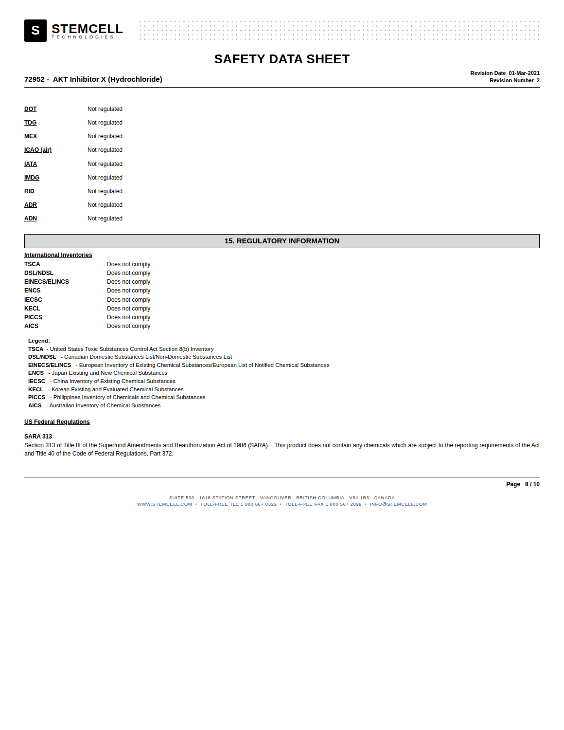S
STEMCELL
TECHNOLOGIES
SAFETY DATA SHEET
72952 - AKT Inhibitor X (Hydrochloride)
Revision Date 01-Mar-2021
Revision Number 2
| DOT | Not regulated |
| TDG | Not regulated |
| MEX | Not regulated |
| ICAO (air) | Not regulated |
| IATA | Not regulated |
| IMDG | Not regulated |
| RID | Not regulated |
| ADR | Not regulated |
| ADN | Not regulated |
15. REGULATORY INFORMATION
International Inventories
| TSCA | Does not comply |
| DSL/NDSL | Does not comply |
| EINECS/ELINCS | Does not comply |
| ENCS | Does not comply |
| IECSC | Does not comply |
| KECL | Does not comply |
| PICCS | Does not comply |
| AICS | Does not comply |
Legend:
TSCA - United States Toxic Substances Control Act Section 8(b) Inventory
DSL/NDSL - Canadian Domestic Substances List/Non-Domestic Substances List
EINECS/ELINCS - European Inventory of Existing Chemical Substances/European List of Notified Chemical Substances
ENCS - Japan Existing and New Chemical Substances
IECSC - China Inventory of Existing Chemical Substances
KECL - Korean Existing and Evaluated Chemical Substances
PICCS - Philippines Inventory of Chemicals and Chemical Substances
AICS - Australian Inventory of Chemical Substances
US Federal Regulations
SARA 313
Section 313 of Title III of the Superfund Amendments and Reauthorization Act of 1986 (SARA). This product does not contain any chemicals which are subject to the reporting requirements of the Act and Title 40 of the Code of Federal Regulations, Part 372.
Page 8 / 10
SUITE 500 - 1618 STATION STREET VANCOUVER BRITISH COLUMBIA V6A 1B6 CANADA
WWW.STEMCELL.COM • TOLL-FREE TEL 1 800 667 0322 • TOLL-FREE FAX 1 800 567 2899 • INFO@STEMCELL.COM